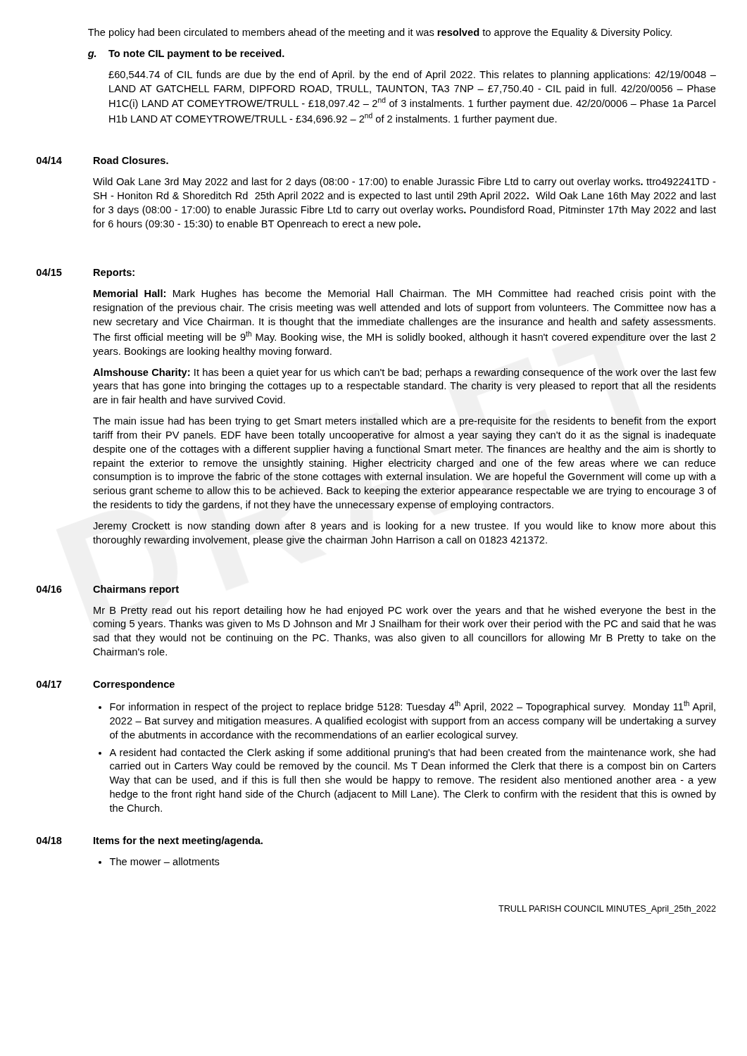DRAFT
The policy had been circulated to members ahead of the meeting and it was resolved to approve the Equality & Diversity Policy.
g.
To note CIL payment to be received.
£60,544.74 of CIL funds are due by the end of April. by the end of April 2022. This relates to planning applications: 42/19/0048 – LAND AT GATCHELL FARM, DIPFORD ROAD, TRULL, TAUNTON, TA3 7NP – £7,750.40 - CIL paid in full. 42/20/0056 – Phase H1C(i) LAND AT COMEYTROWE/TRULL - £18,097.42 – 2nd of 3 instalments. 1 further payment due. 42/20/0006 – Phase 1a Parcel H1b LAND AT COMEYTROWE/TRULL - £34,696.92 – 2nd of 2 instalments. 1 further payment due.
04/14
Road Closures.
Wild Oak Lane 3rd May 2022 and last for 2 days (08:00 - 17:00) to enable Jurassic Fibre Ltd to carry out overlay works. ttro492241TD - SH - Honiton Rd & Shoreditch Rd 25th April 2022 and is expected to last until 29th April 2022. Wild Oak Lane 16th May 2022 and last for 3 days (08:00 - 17:00) to enable Jurassic Fibre Ltd to carry out overlay works. Poundisford Road, Pitminster 17th May 2022 and last for 6 hours (09:30 - 15:30) to enable BT Openreach to erect a new pole.
04/15
Reports:
Memorial Hall: Mark Hughes has become the Memorial Hall Chairman. The MH Committee had reached crisis point with the resignation of the previous chair. The crisis meeting was well attended and lots of support from volunteers. The Committee now has a new secretary and Vice Chairman. It is thought that the immediate challenges are the insurance and health and safety assessments. The first official meeting will be 9th May. Booking wise, the MH is solidly booked, although it hasn't covered expenditure over the last 2 years. Bookings are looking healthy moving forward.
Almshouse Charity: It has been a quiet year for us which can't be bad; perhaps a rewarding consequence of the work over the last few years that has gone into bringing the cottages up to a respectable standard. The charity is very pleased to report that all the residents are in fair health and have survived Covid.
The main issue had has been trying to get Smart meters installed which are a pre-requisite for the residents to benefit from the export tariff from their PV panels. EDF have been totally uncooperative for almost a year saying they can't do it as the signal is inadequate despite one of the cottages with a different supplier having a functional Smart meter. The finances are healthy and the aim is shortly to repaint the exterior to remove the unsightly staining. Higher electricity charged and one of the few areas where we can reduce consumption is to improve the fabric of the stone cottages with external insulation. We are hopeful the Government will come up with a serious grant scheme to allow this to be achieved. Back to keeping the exterior appearance respectable we are trying to encourage 3 of the residents to tidy the gardens, if not they have the unnecessary expense of employing contractors.
Jeremy Crockett is now standing down after 8 years and is looking for a new trustee. If you would like to know more about this thoroughly rewarding involvement, please give the chairman John Harrison a call on 01823 421372.
04/16
Chairmans report
Mr B Pretty read out his report detailing how he had enjoyed PC work over the years and that he wished everyone the best in the coming 5 years. Thanks was given to Ms D Johnson and Mr J Snailham for their work over their period with the PC and said that he was sad that they would not be continuing on the PC. Thanks, was also given to all councillors for allowing Mr B Pretty to take on the Chairman's role.
04/17
Correspondence
For information in respect of the project to replace bridge 5128: Tuesday 4th April, 2022 – Topographical survey. Monday 11th April, 2022 – Bat survey and mitigation measures. A qualified ecologist with support from an access company will be undertaking a survey of the abutments in accordance with the recommendations of an earlier ecological survey.
A resident had contacted the Clerk asking if some additional pruning's that had been created from the maintenance work, she had carried out in Carters Way could be removed by the council. Ms T Dean informed the Clerk that there is a compost bin on Carters Way that can be used, and if this is full then she would be happy to remove. The resident also mentioned another area - a yew hedge to the front right hand side of the Church (adjacent to Mill Lane). The Clerk to confirm with the resident that this is owned by the Church.
04/18
Items for the next meeting/agenda.
The mower – allotments
TRULL PARISH COUNCIL MINUTES_April_25th_2022